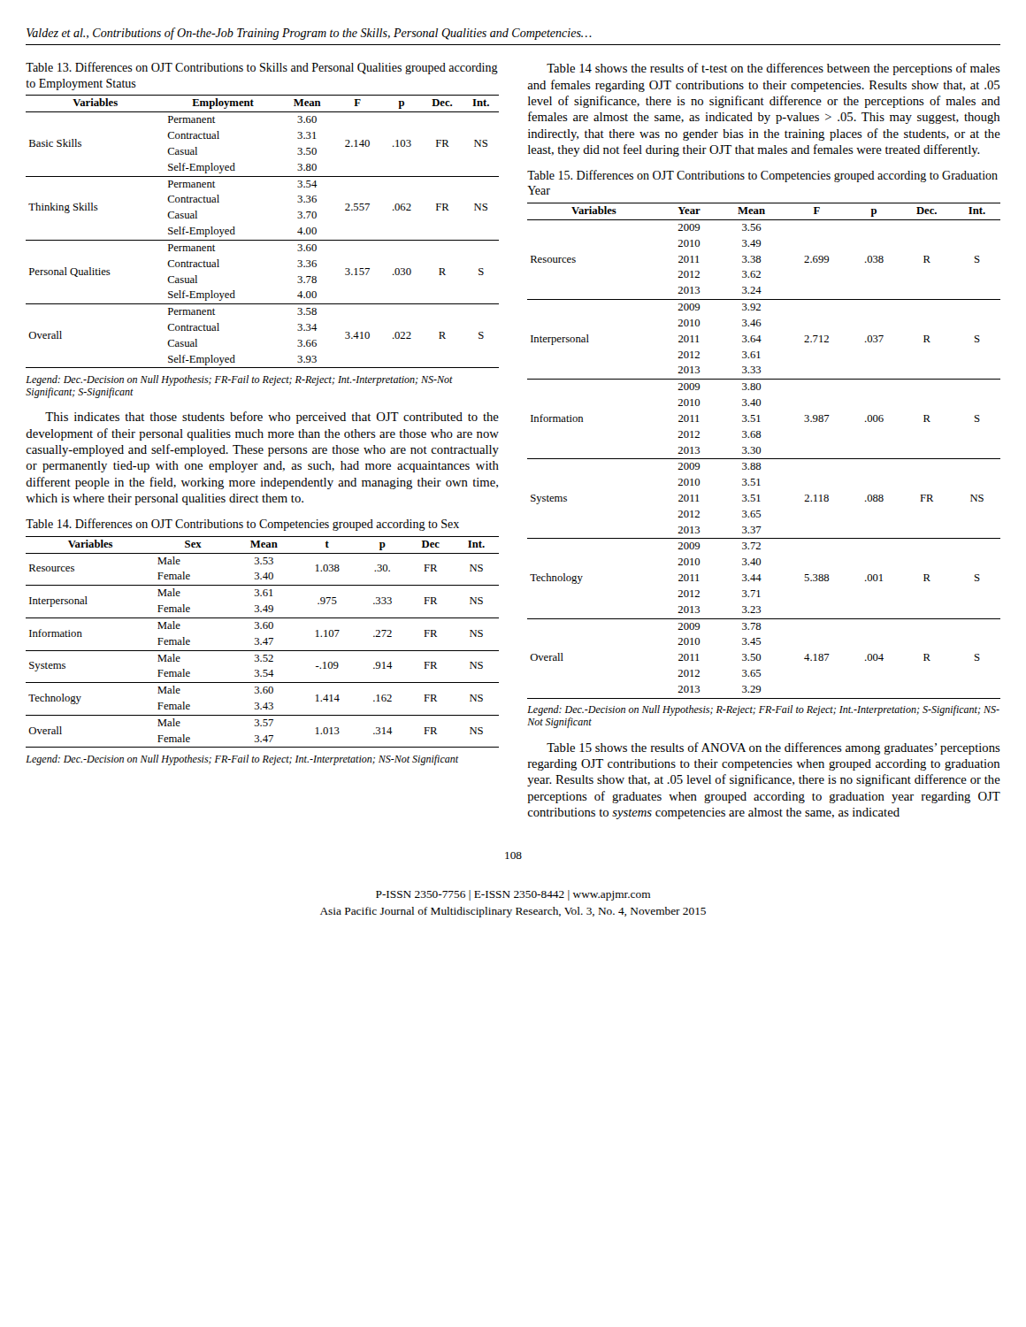Valdez et al., Contributions of On-the-Job Training Program to the Skills, Personal Qualities and Competencies…
Table 13. Differences on OJT Contributions to Skills and Personal Qualities grouped according to Employment Status
| Variables | Employment | Mean | F | p | Dec. | Int. |
| --- | --- | --- | --- | --- | --- | --- |
| Basic Skills | Permanent | 3.60 | 2.140 | .103 | FR | NS |
| Contractual | 3.31 |
| Casual | 3.50 |
| Self-Employed | 3.80 |
| Thinking Skills | Permanent | 3.54 | 2.557 | .062 | FR | NS |
| Contractual | 3.36 |
| Casual | 3.70 |
| Self-Employed | 4.00 |
| Personal Qualities | Permanent | 3.60 | 3.157 | .030 | R | S |
| Contractual | 3.36 |
| Casual | 3.78 |
| Self-Employed | 4.00 |
| Overall | Permanent | 3.58 | 3.410 | .022 | R | S |
| Contractual | 3.34 |
| Casual | 3.66 |
| Self-Employed | 3.93 |
Legend: Dec.-Decision on Null Hypothesis; FR-Fail to Reject; R-Reject; Int.-Interpretation; NS-Not Significant; S-Significant
This indicates that those students before who perceived that OJT contributed to the development of their personal qualities much more than the others are those who are now casually-employed and self-employed. These persons are those who are not contractually or permanently tied-up with one employer and, as such, had more acquaintances with different people in the field, working more independently and managing their own time, which is where their personal qualities direct them to.
Table 14. Differences on OJT Contributions to Competencies grouped according to Sex
| Variables | Sex | Mean | t | p | Dec | Int. |
| --- | --- | --- | --- | --- | --- | --- |
| Resources | Male | 3.53 | 1.038 | .30. | FR | NS |
| Female | 3.40 |
| Interpersonal | Male | 3.61 | .975 | .333 | FR | NS |
| Female | 3.49 |
| Information | Male | 3.60 | 1.107 | .272 | FR | NS |
| Female | 3.47 |
| Systems | Male | 3.52 | -.109 | .914 | FR | NS |
| Female | 3.54 |
| Technology | Male | 3.60 | 1.414 | .162 | FR | NS |
| Female | 3.43 |
| Overall | Male | 3.57 | 1.013 | .314 | FR | NS |
| Female | 3.47 |
Legend: Dec.-Decision on Null Hypothesis; FR-Fail to Reject; Int.-Interpretation; NS-Not Significant
Table 14 shows the results of t-test on the differences between the perceptions of males and females regarding OJT contributions to their competencies. Results show that, at .05 level of significance, there is no significant difference or the perceptions of males and females are almost the same, as indicated by p-values > .05. This may suggest, though indirectly, that there was no gender bias in the training places of the students, or at the least, they did not feel during their OJT that males and females were treated differently.
Table 15. Differences on OJT Contributions to Competencies grouped according to Graduation Year
| Variables | Year | Mean | F | p | Dec. | Int. |
| --- | --- | --- | --- | --- | --- | --- |
| Resources | 2009 | 3.56 | 2.699 | .038 | R | S |
| 2010 | 3.49 |
| 2011 | 3.38 |
| 2012 | 3.62 |
| 2013 | 3.24 |
| Interpersonal | 2009 | 3.92 | 2.712 | .037 | R | S |
| 2010 | 3.46 |
| 2011 | 3.64 |
| 2012 | 3.61 |
| 2013 | 3.33 |
| Information | 2009 | 3.80 | 3.987 | .006 | R | S |
| 2010 | 3.40 |
| 2011 | 3.51 |
| 2012 | 3.68 |
| 2013 | 3.30 |
| Systems | 2009 | 3.88 | 2.118 | .088 | FR | NS |
| 2010 | 3.51 |
| 2011 | 3.51 |
| 2012 | 3.65 |
| 2013 | 3.37 |
| Technology | 2009 | 3.72 | 5.388 | .001 | R | S |
| 2010 | 3.40 |
| 2011 | 3.44 |
| 2012 | 3.71 |
| 2013 | 3.23 |
| Overall | 2009 | 3.78 | 4.187 | .004 | R | S |
| 2010 | 3.45 |
| 2011 | 3.50 |
| 2012 | 3.65 |
| 2013 | 3.29 |
Legend: Dec.-Decision on Null Hypothesis; R-Reject; FR-Fail to Reject; Int.-Interpretation; S-Significant; NS-Not Significant
Table 15 shows the results of ANOVA on the differences among graduates’ perceptions regarding OJT contributions to their competencies when grouped according to graduation year. Results show that, at .05 level of significance, there is no significant difference or the perceptions of graduates when grouped according to graduation year regarding OJT contributions to systems competencies are almost the same, as indicated
108
P-ISSN 2350-7756 | E-ISSN 2350-8442 | www.apjmr.com
Asia Pacific Journal of Multidisciplinary Research, Vol. 3, No. 4, November 2015